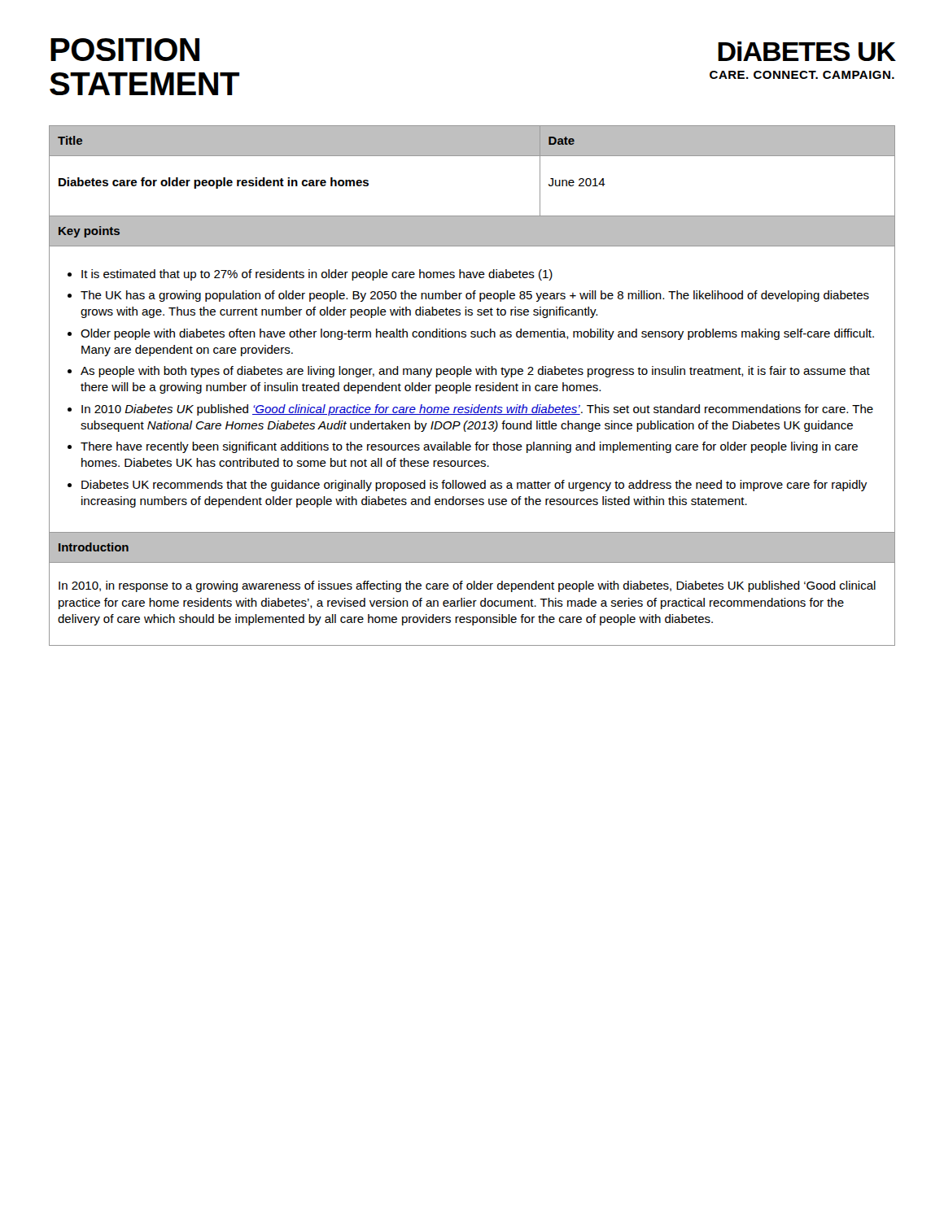POSITION
STATEMENT
DiABETES UK
CARE. CONNECT. CAMPAIGN.
| Title | Date |
| Diabetes care for older people resident in care homes | June 2014 |
| Key points |
| It is estimated that up to 27% of residents in older people care homes have diabetes (1) The UK has a growing population of older people. By 2050 the number of people 85 years + will be 8 million. The likelihood of developing diabetes grows with age. Thus the current number of older people with diabetes is set to rise significantly. Older people with diabetes often have other long-term health conditions such as dementia, mobility and sensory problems making self-care difficult. Many are dependent on care providers. As people with both types of diabetes are living longer, and many people with type 2 diabetes progress to insulin treatment, it is fair to assume that there will be a growing number of insulin treated dependent older people resident in care homes. In 2010 Diabetes UK published ‘Good clinical practice for care home residents with diabetes’ . This set out standard recommendations for care. The subsequent National Care Homes Diabetes Audit undertaken by IDOP (2013) found little change since publication of the Diabetes UK guidance There have recently been significant additions to the resources available for those planning and implementing care for older people living in care homes. Diabetes UK has contributed to some but not all of these resources. Diabetes UK recommends that the guidance originally proposed is followed as a matter of urgency to address the need to improve care for rapidly increasing numbers of dependent older people with diabetes and endorses use of the resources listed within this statement. |
| Introduction |
| In 2010, in response to a growing awareness of issues affecting the care of older dependent people with diabetes, Diabetes UK published ‘Good clinical practice for care home residents with diabetes’, a revised version of an earlier document. This made a series of practical recommendations for the delivery of care which should be implemented by all care home providers responsible for the care of people with diabetes. |